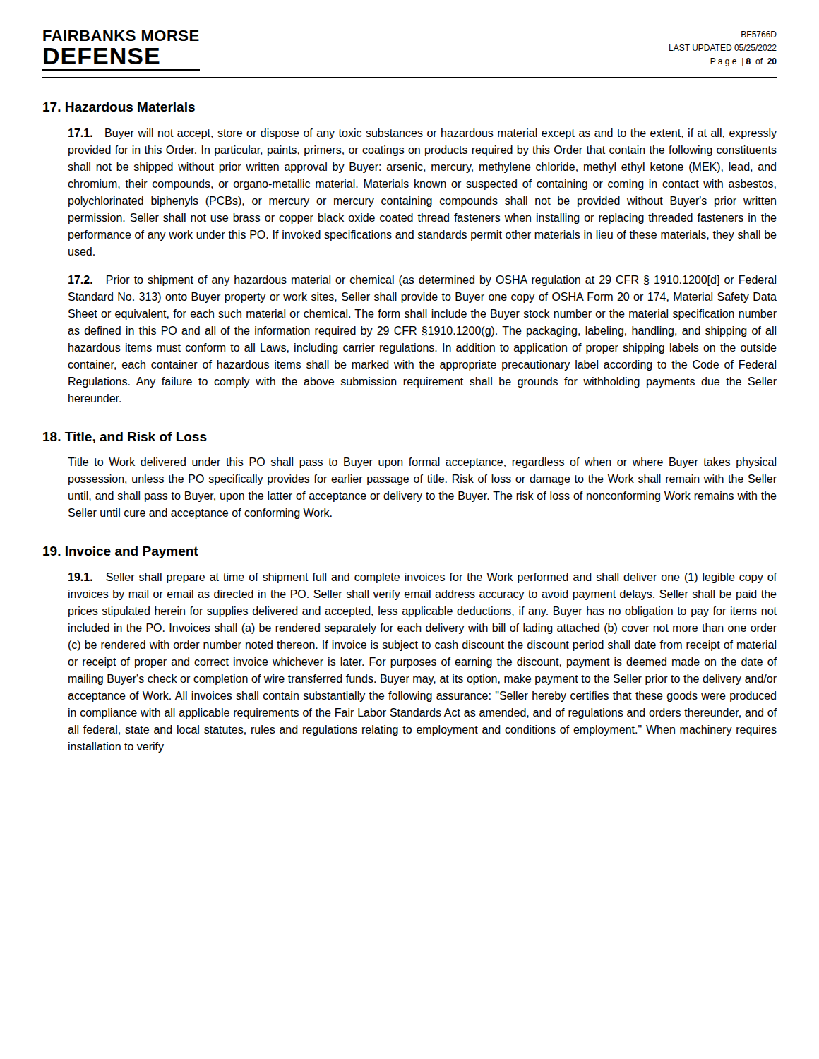FAIRBANKS MORSE DEFENSE
BF5766D
LAST UPDATED 05/25/2022
P a g e | 8 of 20
17. Hazardous Materials
17.1. Buyer will not accept, store or dispose of any toxic substances or hazardous material except as and to the extent, if at all, expressly provided for in this Order. In particular, paints, primers, or coatings on products required by this Order that contain the following constituents shall not be shipped without prior written approval by Buyer: arsenic, mercury, methylene chloride, methyl ethyl ketone (MEK), lead, and chromium, their compounds, or organo-metallic material. Materials known or suspected of containing or coming in contact with asbestos, polychlorinated biphenyls (PCBs), or mercury or mercury containing compounds shall not be provided without Buyer's prior written permission. Seller shall not use brass or copper black oxide coated thread fasteners when installing or replacing threaded fasteners in the performance of any work under this PO. If invoked specifications and standards permit other materials in lieu of these materials, they shall be used.
17.2. Prior to shipment of any hazardous material or chemical (as determined by OSHA regulation at 29 CFR § 1910.1200[d] or Federal Standard No. 313) onto Buyer property or work sites, Seller shall provide to Buyer one copy of OSHA Form 20 or 174, Material Safety Data Sheet or equivalent, for each such material or chemical. The form shall include the Buyer stock number or the material specification number as defined in this PO and all of the information required by 29 CFR §1910.1200(g). The packaging, labeling, handling, and shipping of all hazardous items must conform to all Laws, including carrier regulations. In addition to application of proper shipping labels on the outside container, each container of hazardous items shall be marked with the appropriate precautionary label according to the Code of Federal Regulations. Any failure to comply with the above submission requirement shall be grounds for withholding payments due the Seller hereunder.
18. Title, and Risk of Loss
Title to Work delivered under this PO shall pass to Buyer upon formal acceptance, regardless of when or where Buyer takes physical possession, unless the PO specifically provides for earlier passage of title. Risk of loss or damage to the Work shall remain with the Seller until, and shall pass to Buyer, upon the latter of acceptance or delivery to the Buyer. The risk of loss of nonconforming Work remains with the Seller until cure and acceptance of conforming Work.
19. Invoice and Payment
19.1. Seller shall prepare at time of shipment full and complete invoices for the Work performed and shall deliver one (1) legible copy of invoices by mail or email as directed in the PO. Seller shall verify email address accuracy to avoid payment delays. Seller shall be paid the prices stipulated herein for supplies delivered and accepted, less applicable deductions, if any. Buyer has no obligation to pay for items not included in the PO. Invoices shall (a) be rendered separately for each delivery with bill of lading attached (b) cover not more than one order (c) be rendered with order number noted thereon. If invoice is subject to cash discount the discount period shall date from receipt of material or receipt of proper and correct invoice whichever is later. For purposes of earning the discount, payment is deemed made on the date of mailing Buyer's check or completion of wire transferred funds. Buyer may, at its option, make payment to the Seller prior to the delivery and/or acceptance of Work. All invoices shall contain substantially the following assurance: "Seller hereby certifies that these goods were produced in compliance with all applicable requirements of the Fair Labor Standards Act as amended, and of regulations and orders thereunder, and of all federal, state and local statutes, rules and regulations relating to employment and conditions of employment." When machinery requires installation to verify